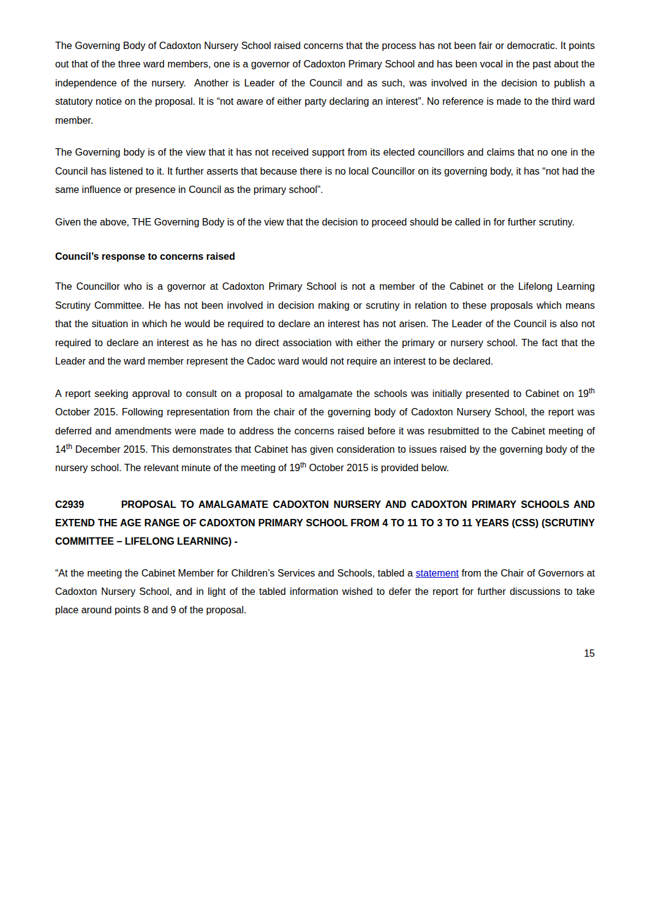The Governing Body of Cadoxton Nursery School raised concerns that the process has not been fair or democratic. It points out that of the three ward members, one is a governor of Cadoxton Primary School and has been vocal in the past about the independence of the nursery. Another is Leader of the Council and as such, was involved in the decision to publish a statutory notice on the proposal. It is “not aware of either party declaring an interest”. No reference is made to the third ward member.
The Governing body is of the view that it has not received support from its elected councillors and claims that no one in the Council has listened to it. It further asserts that because there is no local Councillor on its governing body, it has “not had the same influence or presence in Council as the primary school”.
Given the above, THE Governing Body is of the view that the decision to proceed should be called in for further scrutiny.
Council’s response to concerns raised
The Councillor who is a governor at Cadoxton Primary School is not a member of the Cabinet or the Lifelong Learning Scrutiny Committee. He has not been involved in decision making or scrutiny in relation to these proposals which means that the situation in which he would be required to declare an interest has not arisen. The Leader of the Council is also not required to declare an interest as he has no direct association with either the primary or nursery school. The fact that the Leader and the ward member represent the Cadoc ward would not require an interest to be declared.
A report seeking approval to consult on a proposal to amalgamate the schools was initially presented to Cabinet on 19th October 2015. Following representation from the chair of the governing body of Cadoxton Nursery School, the report was deferred and amendments were made to address the concerns raised before it was resubmitted to the Cabinet meeting of 14th December 2015. This demonstrates that Cabinet has given consideration to issues raised by the governing body of the nursery school. The relevant minute of the meeting of 19th October 2015 is provided below.
C2939 Proposal to amalgamate Cadoxton Nursery and Cadoxton Primary Schools and extend the age range of Cadoxton Primary School from 4 to 11 to 3 to 11 years (CSS) (Scrutiny Committee – Lifelong Learning) -
“At the meeting the Cabinet Member for Children’s Services and Schools, tabled a statement from the Chair of Governors at Cadoxton Nursery School, and in light of the tabled information wished to defer the report for further discussions to take place around points 8 and 9 of the proposal.
15